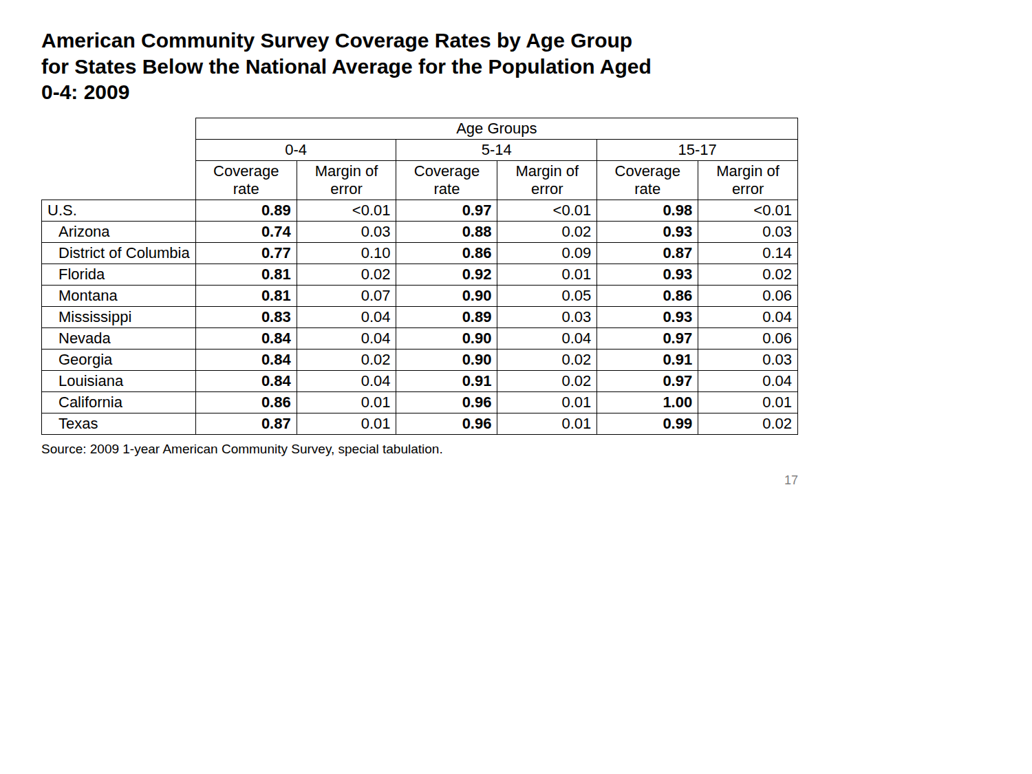American Community Survey Coverage Rates by Age Group for States Below the National Average for the Population Aged 0-4: 2009
Source: 2009 1-year American Community Survey, special tabulation.
| | Age Groups |
| --- | --- |
| 0-4 | 5-14 | 15-17 |
| Coverage rate | Margin of error | Coverage rate | Margin of error | Coverage rate | Margin of error |
| U.S. | 0.89 | <0.01 | 0.97 | <0.01 | 0.98 | <0.01 |
| Arizona | 0.74 | 0.03 | 0.88 | 0.02 | 0.93 | 0.03 |
| District of Columbia | 0.77 | 0.10 | 0.86 | 0.09 | 0.87 | 0.14 |
| Florida | 0.81 | 0.02 | 0.92 | 0.01 | 0.93 | 0.02 |
| Montana | 0.81 | 0.07 | 0.90 | 0.05 | 0.86 | 0.06 |
| Mississippi | 0.83 | 0.04 | 0.89 | 0.03 | 0.93 | 0.04 |
| Nevada | 0.84 | 0.04 | 0.90 | 0.04 | 0.97 | 0.06 |
| Georgia | 0.84 | 0.02 | 0.90 | 0.02 | 0.91 | 0.03 |
| Louisiana | 0.84 | 0.04 | 0.91 | 0.02 | 0.97 | 0.04 |
| California | 0.86 | 0.01 | 0.96 | 0.01 | 1.00 | 0.01 |
| Texas | 0.87 | 0.01 | 0.96 | 0.01 | 0.99 | 0.02 |
17